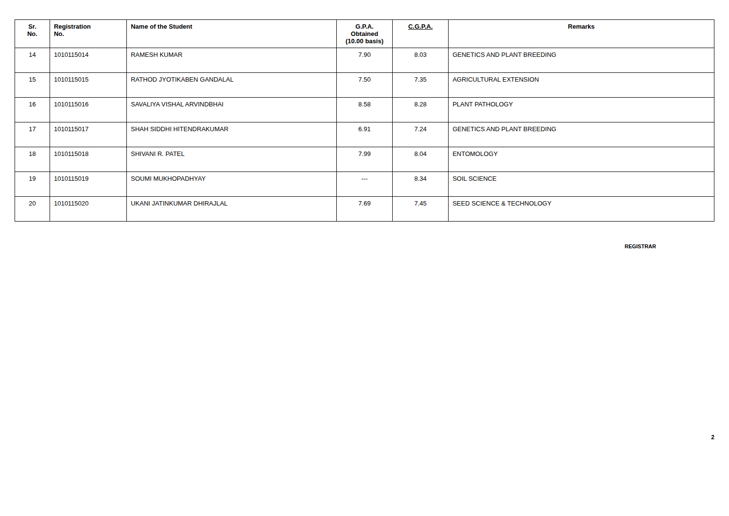| Sr. No. | Registration No. | Name of the Student | G.P.A. Obtained (10.00 basis) | C.G.P.A. | Remarks |
| --- | --- | --- | --- | --- | --- |
| 14 | 1010115014 | RAMESH KUMAR | 7.90 | 8.03 | GENETICS AND PLANT BREEDING |
| 15 | 1010115015 | RATHOD JYOTIKABEN GANDALAL | 7.50 | 7.35 | AGRICULTURAL EXTENSION |
| 16 | 1010115016 | SAVALIYA VISHAL ARVINDBHAI | 8.58 | 8.28 | PLANT PATHOLOGY |
| 17 | 1010115017 | SHAH SIDDHI HITENDRAKUMAR | 6.91 | 7.24 | GENETICS AND PLANT BREEDING |
| 18 | 1010115018 | SHIVANI R. PATEL | 7.99 | 8.04 | ENTOMOLOGY |
| 19 | 1010115019 | SOUMI MUKHOPADHYAY | --- | 8.34 | SOIL SCIENCE |
| 20 | 1010115020 | UKANI JATINKUMAR DHIRAJLAL | 7.69 | 7.45 | SEED SCIENCE & TECHNOLOGY |
REGISTRAR
2